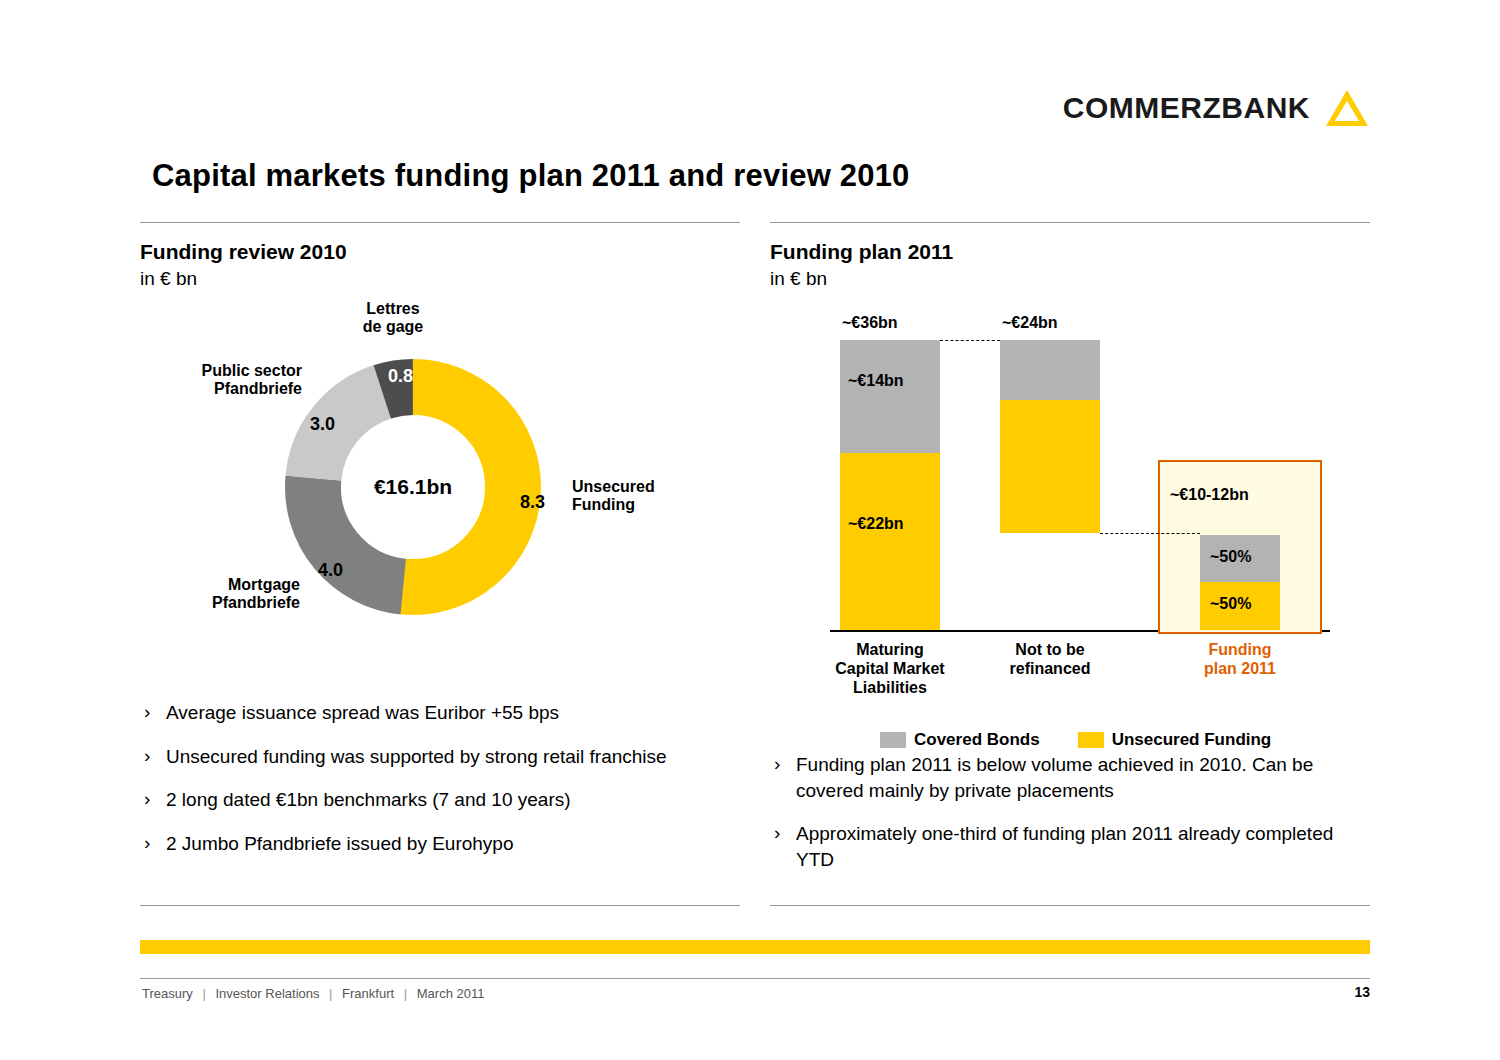COMMERZBANK
Capital markets funding plan 2011 and review 2010
Funding review 2010
in € bn
€16.1bn
Lettres
de gage
0.8
Public sector
Pfandbriefe
3.0
Mortgage
Pfandbriefe
4.0
Unsecured
Funding
8.3
Average issuance spread was Euribor +55 bps
Unsecured funding was supported by strong retail franchise
2 long dated €1bn benchmarks (7 and 10 years)
2 Jumbo Pfandbriefe issued by Eurohypo
Funding plan 2011
in € bn
~€36bn
~€14bn
~€22bn
~€24bn
~€10-12bn
~50%
~50%
Maturing
Capital Market
Liabilities
Not to be
refinanced
Funding
plan 2011
Covered Bonds
Unsecured Funding
Funding plan 2011 is below volume achieved in 2010. Can be covered mainly by private placements
Approximately one-third of funding plan 2011 already completed YTD
Treasury | Investor Relations | Frankfurt | March 2011
13